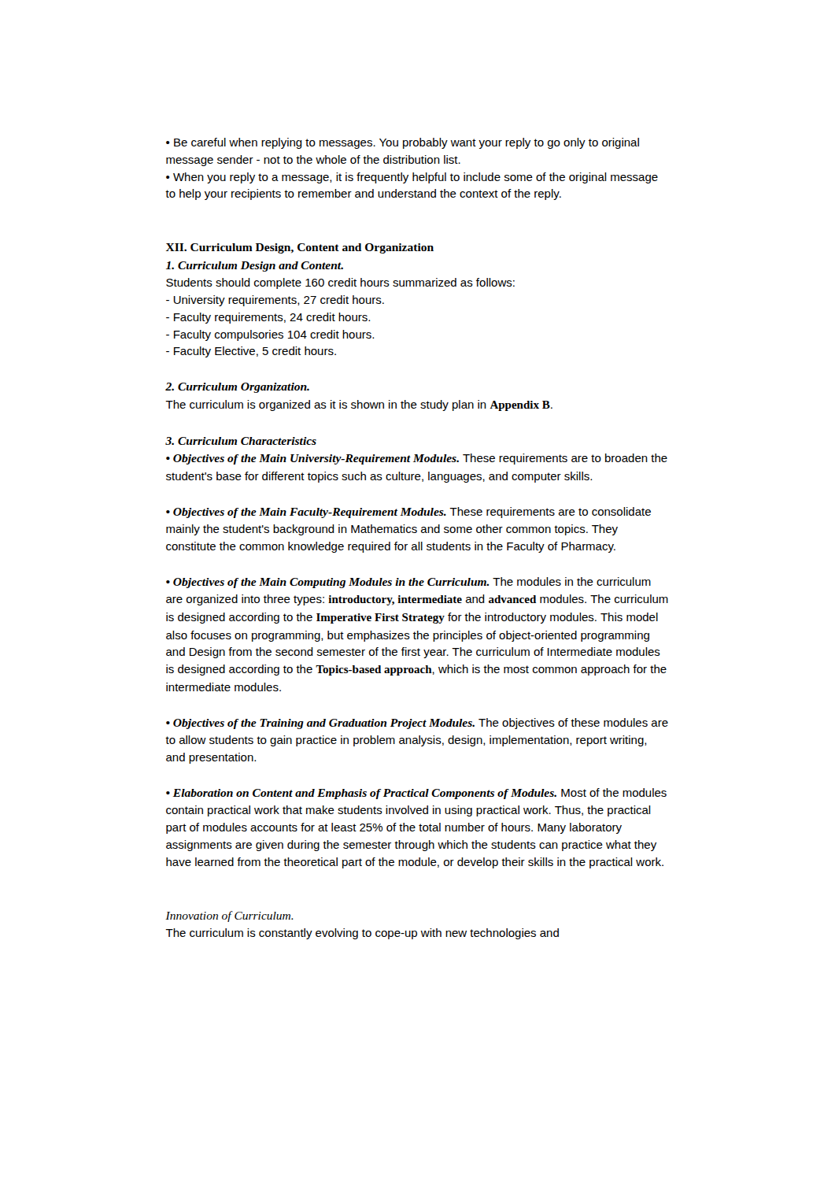• Be careful when replying to messages. You probably want your reply to go only to original message sender - not to the whole of the distribution list.
• When you reply to a message, it is frequently helpful to include some of the original message to help your recipients to remember and understand the context of the reply.
XII. Curriculum Design, Content and Organization
1. Curriculum Design and Content.
Students should complete 160 credit hours summarized as follows:
- University requirements, 27 credit hours.
- Faculty requirements, 24 credit hours.
- Faculty compulsories 104 credit hours.
- Faculty Elective, 5 credit hours.
2. Curriculum Organization.
The curriculum is organized as it is shown in the study plan in Appendix B.
3. Curriculum Characteristics
• Objectives of the Main University-Requirement Modules. These requirements are to broaden the student's base for different topics such as culture, languages, and computer skills.
• Objectives of the Main Faculty-Requirement Modules. These requirements are to consolidate mainly the student's background in Mathematics and some other common topics. They constitute the common knowledge required for all students in the Faculty of Pharmacy.
• Objectives of the Main Computing Modules in the Curriculum. The modules in the curriculum are organized into three types: introductory, intermediate and advanced modules. The curriculum is designed according to the Imperative First Strategy for the introductory modules. This model also focuses on programming, but emphasizes the principles of object-oriented programming and Design from the second semester of the first year. The curriculum of Intermediate modules is designed according to the Topics-based approach, which is the most common approach for the intermediate modules.
• Objectives of the Training and Graduation Project Modules. The objectives of these modules are to allow students to gain practice in problem analysis, design, implementation, report writing, and presentation.
• Elaboration on Content and Emphasis of Practical Components of Modules. Most of the modules contain practical work that make students involved in using practical work. Thus, the practical part of modules accounts for at least 25% of the total number of hours. Many laboratory assignments are given during the semester through which the students can practice what they have learned from the theoretical part of the module, or develop their skills in the practical work.
Innovation of Curriculum.
The curriculum is constantly evolving to cope-up with new technologies and